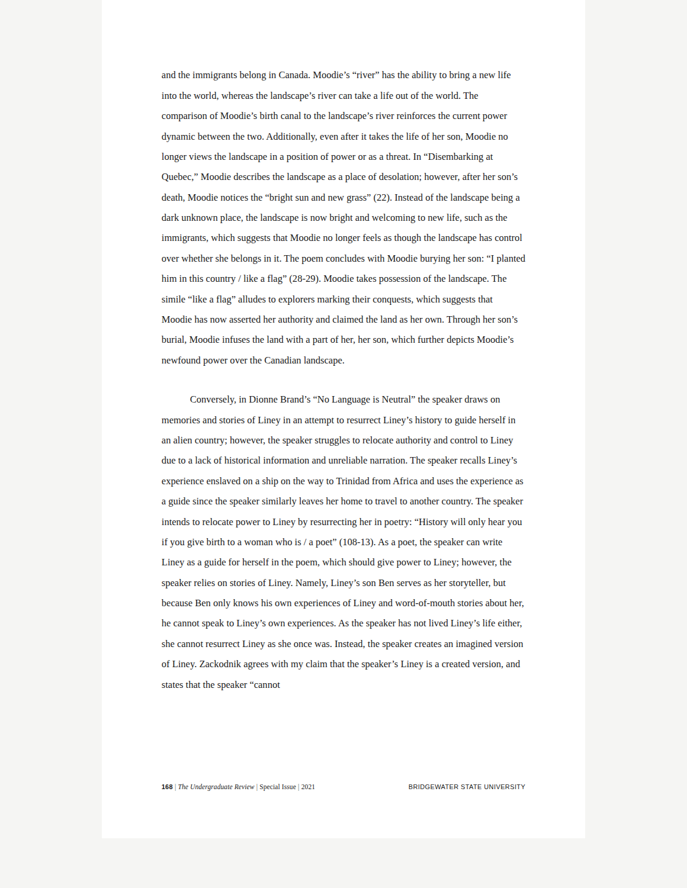and the immigrants belong in Canada. Moodie’s “river” has the ability to bring a new life into the world, whereas the landscape’s river can take a life out of the world. The comparison of Moodie’s birth canal to the landscape’s river reinforces the current power dynamic between the two. Additionally, even after it takes the life of her son, Moodie no longer views the landscape in a position of power or as a threat. In “Disembarking at Quebec,” Moodie describes the landscape as a place of desolation; however, after her son’s death, Moodie notices the “bright sun and new grass” (22). Instead of the landscape being a dark unknown place, the landscape is now bright and welcoming to new life, such as the immigrants, which suggests that Moodie no longer feels as though the landscape has control over whether she belongs in it. The poem concludes with Moodie burying her son: “I planted him in this country / like a flag” (28-29). Moodie takes possession of the landscape. The simile “like a flag” alludes to explorers marking their conquests, which suggests that Moodie has now asserted her authority and claimed the land as her own. Through her son’s burial, Moodie infuses the land with a part of her, her son, which further depicts Moodie’s newfound power over the Canadian landscape.
Conversely, in Dionne Brand’s “No Language is Neutral” the speaker draws on memories and stories of Liney in an attempt to resurrect Liney’s history to guide herself in an alien country; however, the speaker struggles to relocate authority and control to Liney due to a lack of historical information and unreliable narration. The speaker recalls Liney’s experience enslaved on a ship on the way to Trinidad from Africa and uses the experience as a guide since the speaker similarly leaves her home to travel to another country. The speaker intends to relocate power to Liney by resurrecting her in poetry: “History will only hear you if you give birth to a woman who is / a poet” (108-13). As a poet, the speaker can write Liney as a guide for herself in the poem, which should give power to Liney; however, the speaker relies on stories of Liney. Namely, Liney’s son Ben serves as her storyteller, but because Ben only knows his own experiences of Liney and word-of-mouth stories about her, he cannot speak to Liney’s own experiences. As the speaker has not lived Liney’s life either, she cannot resurrect Liney as she once was. Instead, the speaker creates an imagined version of Liney. Zackodnik agrees with my claim that the speaker’s Liney is a created version, and states that the speaker “cannot
168|The Undergraduate Review|Special Issue|2021
Bridgewater State University